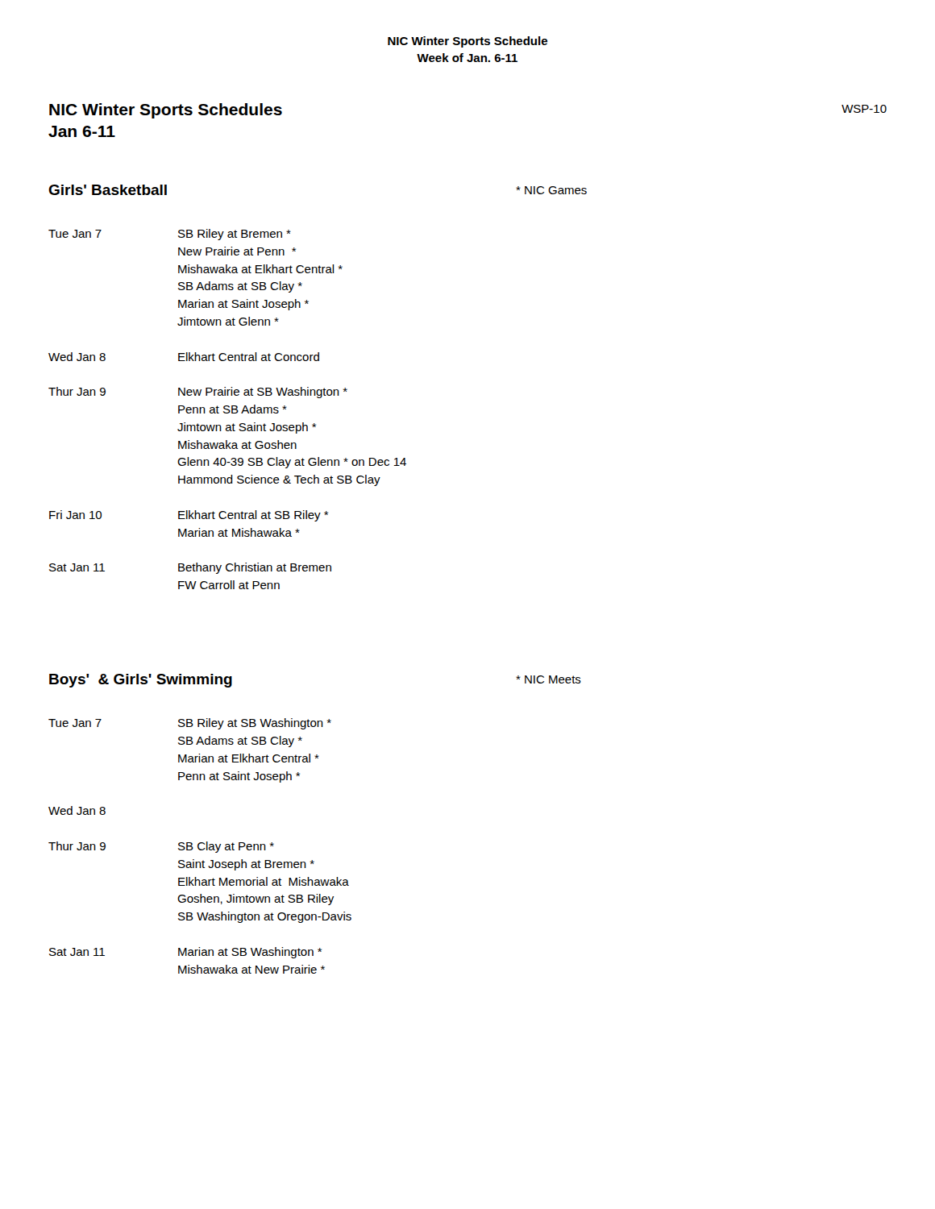NIC Winter Sports Schedule
Week of Jan. 6-11
WSP-10
NIC Winter Sports Schedules
Jan 6-11
Girls' Basketball
* NIC Games
| Tue Jan 7 | SB Riley at Bremen * New Prairie at Penn * Mishawaka at Elkhart Central * SB Adams at SB Clay * Marian at Saint Joseph * Jimtown at Glenn * |
| Wed Jan 8 | Elkhart Central at Concord |
| Thur Jan 9 | New Prairie at SB Washington * Penn at SB Adams * Jimtown at Saint Joseph * Mishawaka at Goshen Glenn 40-39 SB Clay at Glenn * on Dec 14 Hammond Science & Tech at SB Clay |
| Fri Jan 10 | Elkhart Central at SB Riley * Marian at Mishawaka * |
| Sat Jan 11 | Bethany Christian at Bremen FW Carroll at Penn |
Boys' & Girls' Swimming
* NIC Meets
| Tue Jan 7 | SB Riley at SB Washington * SB Adams at SB Clay * Marian at Elkhart Central * Penn at Saint Joseph * |
| Wed Jan 8 | |
| Thur Jan 9 | SB Clay at Penn * Saint Joseph at Bremen * Elkhart Memorial at Mishawaka Goshen, Jimtown at SB Riley SB Washington at Oregon-Davis |
| Sat Jan 11 | Marian at SB Washington * Mishawaka at New Prairie * |